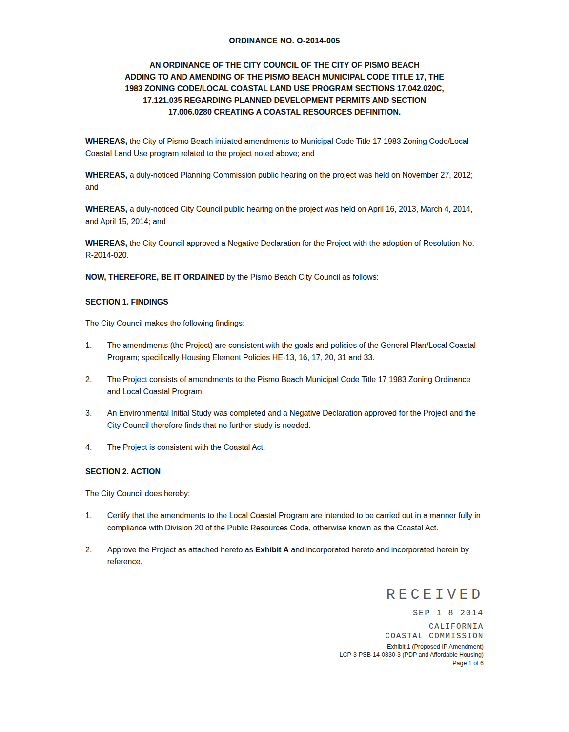ORDINANCE NO. O-2014-005
AN ORDINANCE OF THE CITY COUNCIL OF THE CITY OF PISMO BEACH
ADDING TO AND AMENDING OF THE PISMO BEACH MUNICIPAL CODE TITLE 17, THE
1983 ZONING CODE/LOCAL COASTAL LAND USE PROGRAM SECTIONS 17.042.020C,
17.121.035 REGARDING PLANNED DEVELOPMENT PERMITS AND SECTION
17.006.0280 CREATING A COASTAL RESOURCES DEFINITION.
WHEREAS, the City of Pismo Beach initiated amendments to Municipal Code Title 17 1983 Zoning Code/Local Coastal Land Use program related to the project noted above; and
WHEREAS, a duly-noticed Planning Commission public hearing on the project was held on November 27, 2012; and
WHEREAS, a duly-noticed City Council public hearing on the project was held on April 16, 2013, March 4, 2014, and April 15, 2014; and
WHEREAS, the City Council approved a Negative Declaration for the Project with the adoption of Resolution No. R-2014-020.
NOW, THEREFORE, BE IT ORDAINED by the Pismo Beach City Council as follows:
SECTION 1. FINDINGS
The City Council makes the following findings:
1. The amendments (the Project) are consistent with the goals and policies of the General Plan/Local Coastal Program; specifically Housing Element Policies HE-13, 16, 17, 20, 31 and 33.
2. The Project consists of amendments to the Pismo Beach Municipal Code Title 17 1983 Zoning Ordinance and Local Coastal Program.
3. An Environmental Initial Study was completed and a Negative Declaration approved for the Project and the City Council therefore finds that no further study is needed.
4. The Project is consistent with the Coastal Act.
SECTION 2. ACTION
The City Council does hereby:
1. Certify that the amendments to the Local Coastal Program are intended to be carried out in a manner fully in compliance with Division 20 of the Public Resources Code, otherwise known as the Coastal Act.
2. Approve the Project as attached hereto as Exhibit A and incorporated hereto and incorporated herein by reference.
RECEIVED
SEP 1 8 2014
CALIFORNIA
COASTAL COMMISSION
Exhibit 1 (Proposed IP Amendment)
LCP-3-PSB-14-0830-3 (PDP and Affordable Housing)
Page 1 of 6